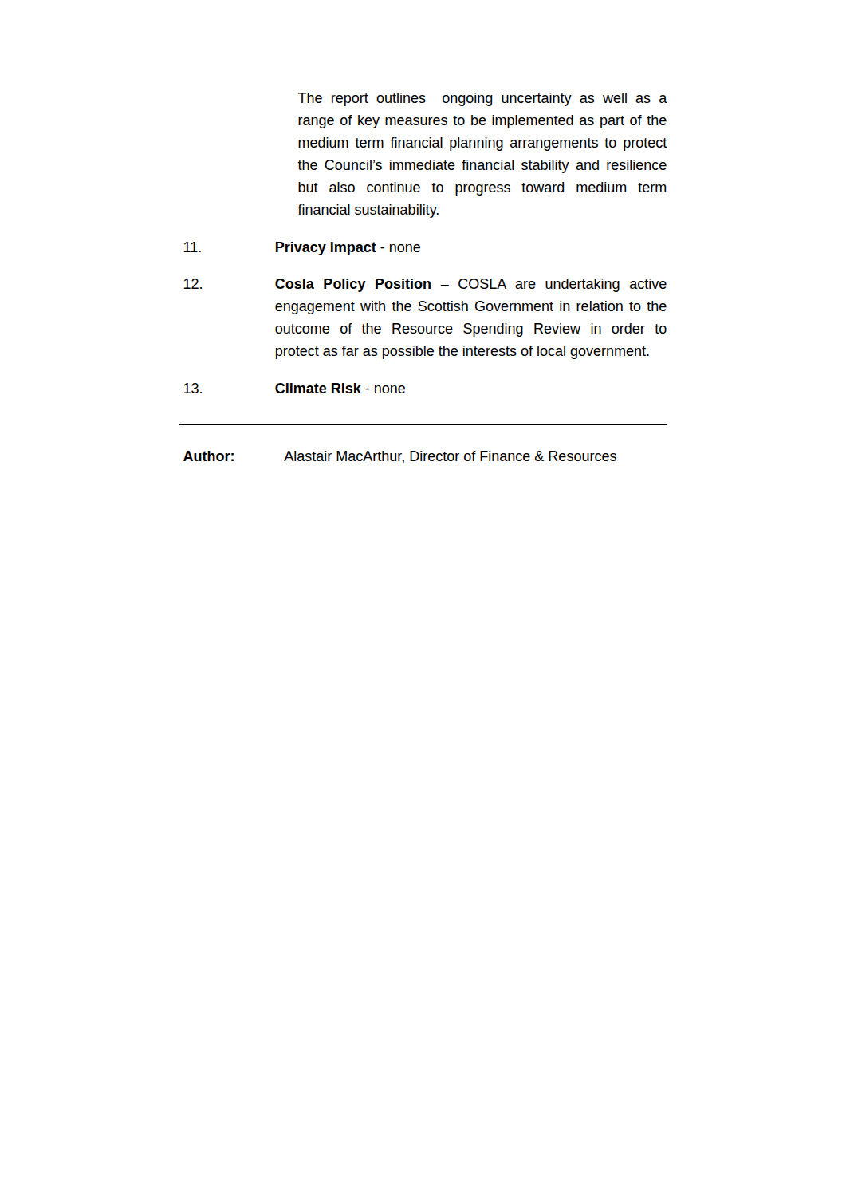The report outlines ongoing uncertainty as well as a range of key measures to be implemented as part of the medium term financial planning arrangements to protect the Council’s immediate financial stability and resilience but also continue to progress toward medium term financial sustainability.
11.
Privacy Impact - none
12.
Cosla Policy Position – COSLA are undertaking active engagement with the Scottish Government in relation to the outcome of the Resource Spending Review in order to protect as far as possible the interests of local government.
13.
Climate Risk - none
Author:
Alastair MacArthur, Director of Finance & Resources